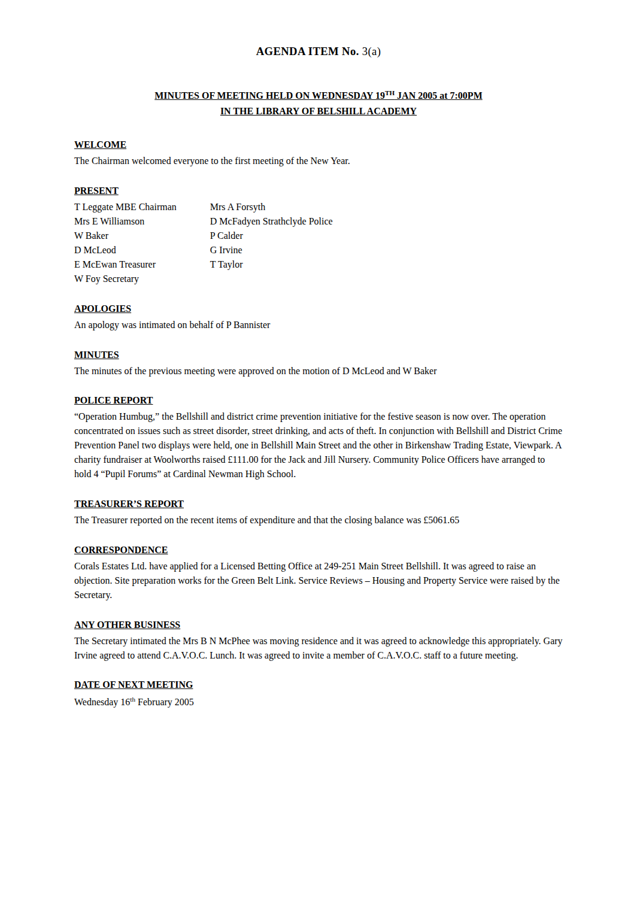AGENDA ITEM No. 3(a)
MINUTES OF MEETING HELD ON WEDNESDAY 19TH JAN 2005 at 7:00PM
IN THE LIBRARY OF BELSHILL ACADEMY
WELCOME
The Chairman welcomed everyone to the first meeting of the New Year.
PRESENT
| T Leggate MBE Chairman | Mrs A Forsyth |
| Mrs E Williamson | D McFadyen Strathclyde Police |
| W Baker | P Calder |
| D McLeod | G Irvine |
| E McEwan Treasurer | T Taylor |
| W Foy Secretary | |
APOLOGIES
An apology was intimated on behalf of P Bannister
MINUTES
The minutes of the previous meeting were approved on the motion of D McLeod and W Baker
POLICE REPORT
“Operation Humbug,” the Bellshill and district crime prevention initiative for the festive season is now over. The operation concentrated on issues such as street disorder, street drinking, and acts of theft. In conjunction with Bellshill and District Crime Prevention Panel two displays were held, one in Bellshill Main Street and the other in Birkenshaw Trading Estate, Viewpark. A charity fundraiser at Woolworths raised £111.00 for the Jack and Jill Nursery. Community Police Officers have arranged to hold 4 “Pupil Forums” at Cardinal Newman High School.
TREASURER’S REPORT
The Treasurer reported on the recent items of expenditure and that the closing balance was £5061.65
CORRESPONDENCE
Corals Estates Ltd. have applied for a Licensed Betting Office at 249-251 Main Street Bellshill. It was agreed to raise an objection. Site preparation works for the Green Belt Link. Service Reviews – Housing and Property Service were raised by the Secretary.
ANY OTHER BUSINESS
The Secretary intimated the Mrs B N McPhee was moving residence and it was agreed to acknowledge this appropriately. Gary Irvine agreed to attend C.A.V.O.C. Lunch. It was agreed to invite a member of C.A.V.O.C. staff to a future meeting.
DATE OF NEXT MEETING
Wednesday 16th February 2005